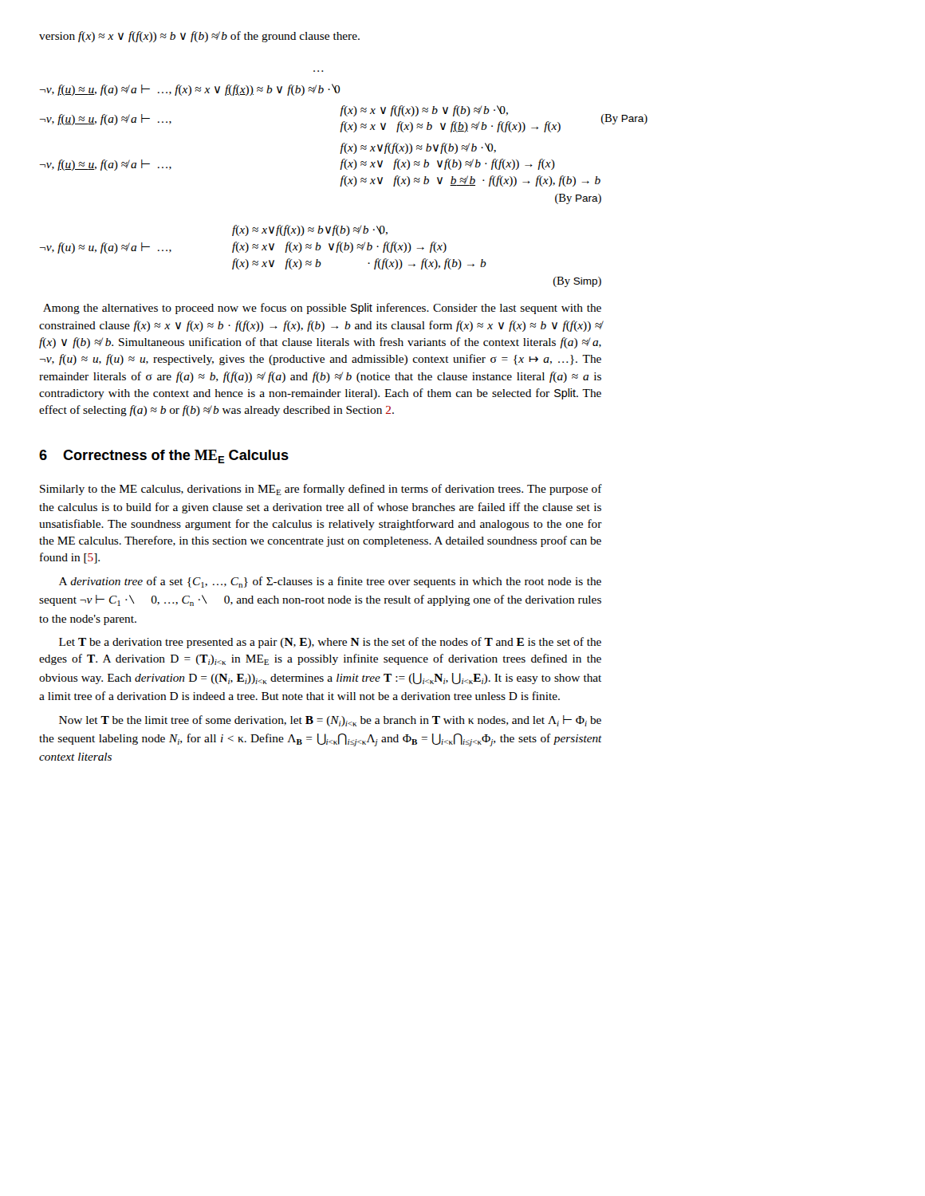version f(x) ≈ x ∨ f(f(x)) ≈ b ∨ f(b) ≉ b of the ground clause there.
| … | |
| ¬ v , f ( u ) ≈ u , f ( a ) ≉ a ⊢ …, f ( x ) ≈ x ∨ f ( f ( x )) ≈ b ∨ f ( b ) ≉ b · 0 | | |
| ¬ v , f ( u ) ≈ u , f ( a ) ≉ a ⊢ …, | f ( x ) ≈ x ∨ f ( f ( x )) ≈ b ∨ f ( b ) ≉ b · 0 , f ( x ) ≈ x ∨ f ( x ) ≈ b ∨ f ( b ) ≉ b · f ( f ( x )) → f ( x ) | (By Para ) |
| ¬ v , f ( u ) ≈ u , f ( a ) ≉ a ⊢ …, | f ( x ) ≈ x ∨ f ( f ( x )) ≈ b ∨ f ( b ) ≉ b · 0 , f ( x ) ≈ x ∨ f ( x ) ≈ b ∨ f ( b ) ≉ b · f ( f ( x )) → f ( x ) f ( x ) ≈ x ∨ f ( x ) ≈ b ∨ b ≉ b · f ( f ( x )) → f ( x ), f ( b ) → b | |
(By Para)
| ¬ v , f ( u ) ≈ u , f ( a ) ≉ a ⊢ …, | f ( x ) ≈ x ∨ f ( f ( x )) ≈ b ∨ f ( b ) ≉ b · 0 , f ( x ) ≈ x ∨ f ( x ) ≈ b ∨ f ( b ) ≉ b · f ( f ( x )) → f ( x ) f ( x ) ≈ x ∨ f ( x ) ≈ b · f ( f ( x )) → f ( x ), f ( b ) → b |
(By Simp)
Among the alternatives to proceed now we focus on possible Split inferences. Consider the last sequent with the constrained clause f(x) ≈ x ∨ f(x) ≈ b · f(f(x)) → f(x), f(b) → b and its clausal form f(x) ≈ x ∨ f(x) ≈ b ∨ f(f(x)) ≉ f(x) ∨ f(b) ≉ b. Simultaneous unification of that clause literals with fresh variants of the context literals f(a) ≉ a, ¬v, f(u) ≈ u, f(u) ≈ u, respectively, gives the (productive and admissible) context unifier σ = {x ↦ a, …}. The remainder literals of σ are f(a) ≈ b, f(f(a)) ≉ f(a) and f(b) ≉ b (notice that the clause instance literal f(a) ≈ a is contradictory with the context and hence is a non-remainder literal). Each of them can be selected for Split. The effect of selecting f(a) ≈ b or f(b) ≉ b was already described in Section 2.
6 Correctness of the ME E Calculus
Similarly to the ME calculus, derivations in ME E are formally defined in terms of derivation trees. The purpose of the calculus is to build for a given clause set a derivation tree all of whose branches are failed iff the clause set is unsatisfiable. The soundness argument for the calculus is relatively straightforward and analogous to the one for the ME calculus. Therefore, in this section we concentrate just on completeness. A detailed soundness proof can be found in [5].
A derivation tree of a set {C 1, …, Cn} of Σ-clauses is a finite tree over sequents in which the root node is the sequent ¬v ⊢ C 1 · 0, …, Cn · 0, and each non-root node is the result of applying one of the derivation rules to the node's parent.
Let T be a derivation tree presented as a pair (N, E), where N is the set of the nodes of T and E is the set of the edges of T. A derivation D = (Ti)i<κ in ME E is a possibly infinite sequence of derivation trees defined in the obvious way. Each derivation D = ((Ni, Ei))i<κ determines a limit tree T := (⋃i<κ Ni, ⋃i<κ Ei). It is easy to show that a limit tree of a derivation D is indeed a tree. But note that it will not be a derivation tree unless D is finite.
Now let T be the limit tree of some derivation, let B = (Ni)i<κ be a branch in T with κ nodes, and let Λi ⊢ Φi be the sequent labeling node Ni, for all i < κ. Define ΛB = ⋃i<κ⋂i≤j<κ Λj and ΦB = ⋃i<κ⋂i≤j<κ Φj, the sets of persistent context literals